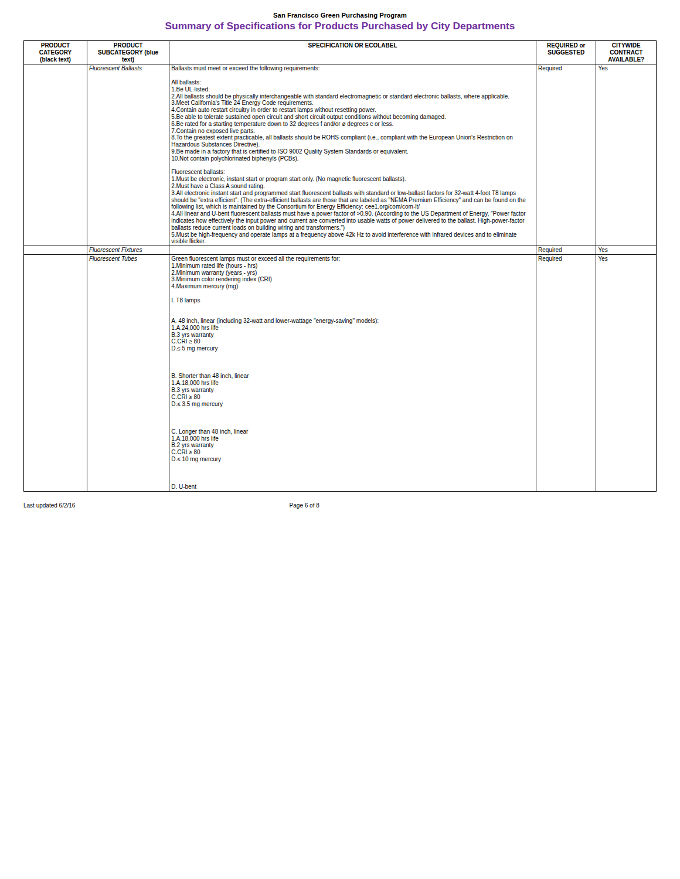San Francisco Green Purchasing Program
Summary of Specifications for Products Purchased by City Departments
| PRODUCT CATEGORY (black text) | PRODUCT SUBCATEGORY (blue text) | SPECIFICATION OR ECOLABEL | REQUIRED or SUGGESTED | CITYWIDE CONTRACT AVAILABLE? |
| --- | --- | --- | --- | --- |
| | Fluorescent Ballasts | Ballasts must meet or exceed the following requirements: All ballasts: 1.Be UL-listed. 2.All ballasts should be physically interchangeable with standard electromagnetic or standard electronic ballasts, where applicable. 3.Meet California's Title 24 Energy Code requirements. 4.Contain auto restart circuitry in order to restart lamps without resetting power. 5.Be able to tolerate sustained open circuit and short circuit output conditions without becoming damaged. 6.Be rated for a starting temperature down to 32 degrees f and/or ø degrees c or less. 7.Contain no exposed live parts. 8.To the greatest extent practicable, all ballasts should be ROHS-compliant (i.e., compliant with the European Union's Restriction on Hazardous Substances Directive). 9.Be made in a factory that is certified to ISO 9002 Quality System Standards or equivalent. 10.Not contain polychlorinated biphenyls (PCBs). Fluorescent ballasts: 1.Must be electronic, instant start or program start only. (No magnetic fluorescent ballasts). 2.Must have a Class A sound rating. 3.All electronic instant start and programmed start fluorescent ballasts with standard or low-ballast factors for 32-watt 4-foot T8 lamps should be "extra efficient". (The extra-efficient ballasts are those that are labeled as "NEMA Premium Efficiency" and can be found on the following list, which is maintained by the Consortium for Energy Efficiency: cee1.org/com/com-lt/ 4.All linear and U-bent fluorescent ballasts must have a power factor of >0.90. (According to the US Department of Energy, "Power factor indicates how effectively the input power and current are converted into usable watts of power delivered to the ballast. High-power-factor ballasts reduce current loads on building wiring and transformers.") 5.Must be high-frequency and operate lamps at a frequency above 42k Hz to avoid interference with infrared devices and to eliminate visible flicker. | Required | Yes |
| | Fluorescent Fixtures | | Required | Yes |
| | Fluorescent Tubes | Green fluorescent lamps must or exceed all the requirements for: 1.Minimum rated life (hours - hrs) 2.Minimum warranty (years - yrs) 3.Minimum color rendering index (CRI) 4.Maximum mercury (mg) I. T8 lamps A. 48 inch, linear (including 32-watt and lower-wattage "energy-saving" models): 1.A.24,000 hrs life B.3 yrs warranty C.CRI ≥ 80 D.≤ 5 mg mercury B. Shorter than 48 inch, linear 1.A.18,000 hrs life B.3 yrs warranty C.CRI ≥ 80 D.≤ 3.5 mg mercury C. Longer than 48 inch, linear 1.A.18,000 hrs life B.2 yrs warranty C.CRI ≥ 80 D.≤ 10 mg mercury D. U-bent | Required | Yes |
Last updated 6/2/16 Page 6 of 8